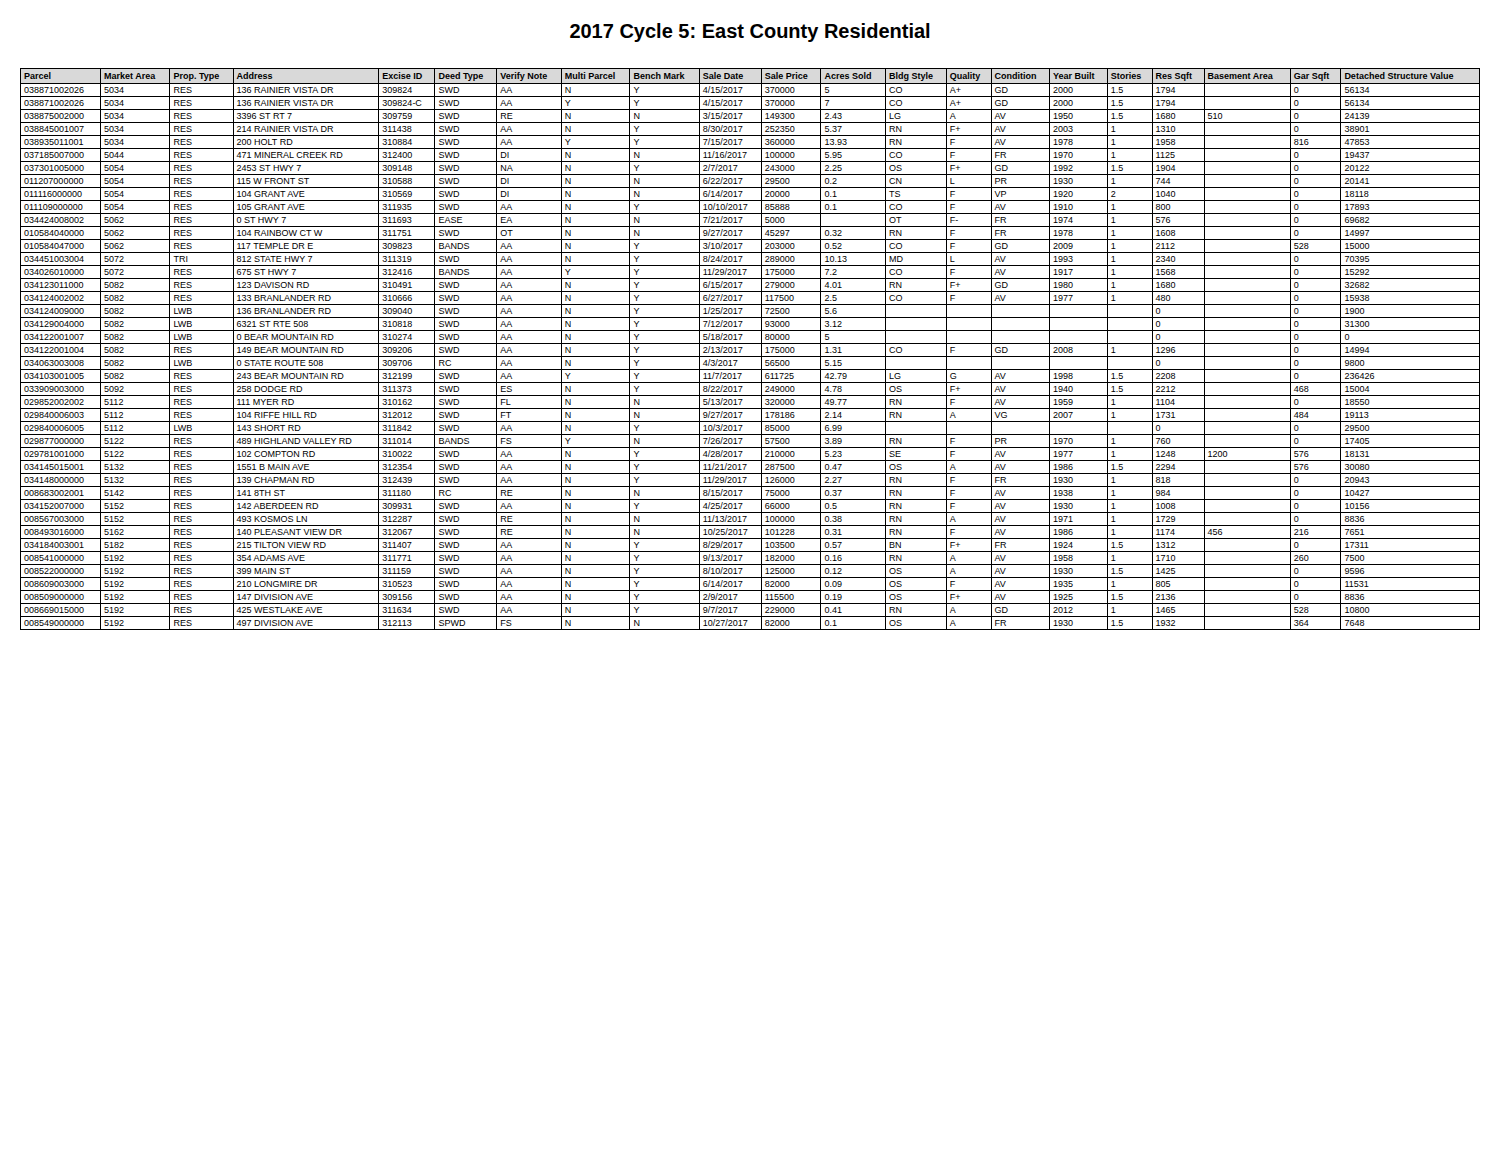2017 Cycle 5: East County Residential
| Parcel | Market Area | Prop. Type | Address | Excise ID | Deed Type | Verify Note | Multi Parcel | Bench Mark | Sale Date | Sale Price | Acres Sold | Bldg Style | Quality | Condition | Year Built | Stories | Res Sqft | Basement Area | Gar Sqft | Detached Structure Value |
| --- | --- | --- | --- | --- | --- | --- | --- | --- | --- | --- | --- | --- | --- | --- | --- | --- | --- | --- | --- | --- |
| 038871002026 | 5034 | RES | 136 RAINIER VISTA DR | 309824 | SWD | AA | N | Y | 4/15/2017 | 370000 | 5 | CO | A+ | GD | 2000 | 1.5 | 1794 | | 0 | 56134 |
| 038871002026 | 5034 | RES | 136 RAINIER VISTA DR | 309824-C | SWD | AA | Y | Y | 4/15/2017 | 370000 | 7 | CO | A+ | GD | 2000 | 1.5 | 1794 | | 0 | 56134 |
| 038875002000 | 5034 | RES | 3396 ST RT 7 | 309759 | SWD | RE | N | N | 3/15/2017 | 149300 | 2.43 | LG | A | AV | 1950 | 1.5 | 1680 | 510 | 0 | 24139 |
| 038845001007 | 5034 | RES | 214 RAINIER VISTA DR | 311438 | SWD | AA | N | Y | 8/30/2017 | 252350 | 5.37 | RN | F+ | AV | 2003 | 1 | 1310 | | 0 | 38901 |
| 038935011001 | 5034 | RES | 200 HOLT RD | 310884 | SWD | AA | Y | Y | 7/15/2017 | 360000 | 13.93 | RN | F | AV | 1978 | 1 | 1958 | | 816 | 47853 |
| 037185007000 | 5044 | RES | 471 MINERAL CREEK RD | 312400 | SWD | DI | N | N | 11/16/2017 | 100000 | 5.95 | CO | F | FR | 1970 | 1 | 1125 | | 0 | 19437 |
| 037301005000 | 5054 | RES | 2453 ST HWY 7 | 309148 | SWD | NA | N | Y | 2/7/2017 | 243000 | 2.25 | OS | F+ | GD | 1992 | 1.5 | 1904 | | 0 | 20122 |
| 011207000000 | 5054 | RES | 115 W FRONT ST | 310588 | SWD | DI | N | N | 6/22/2017 | 29500 | 0.2 | CN | L | PR | 1930 | 1 | 744 | | 0 | 20141 |
| 011116000000 | 5054 | RES | 104 GRANT AVE | 310569 | SWD | DI | N | N | 6/14/2017 | 20000 | 0.1 | TS | F | VP | 1920 | 2 | 1040 | | 0 | 18118 |
| 011109000000 | 5054 | RES | 105 GRANT AVE | 311935 | SWD | AA | N | Y | 10/10/2017 | 85888 | 0.1 | CO | F | AV | 1910 | 1 | 800 | | 0 | 17893 |
| 034424008002 | 5062 | RES | 0 ST HWY 7 | 311693 | EASE | EA | N | N | 7/21/2017 | 5000 | | OT | F- | FR | 1974 | 1 | 576 | | 0 | 69682 |
| 010584040000 | 5062 | RES | 104 RAINBOW CT W | 311751 | SWD | OT | N | N | 9/27/2017 | 45297 | 0.32 | RN | F | FR | 1978 | 1 | 1608 | | 0 | 14997 |
| 010584047000 | 5062 | RES | 117 TEMPLE DR E | 309823 | BANDS | AA | N | Y | 3/10/2017 | 203000 | 0.52 | CO | F | GD | 2009 | 1 | 2112 | | 528 | 15000 |
| 034451003004 | 5072 | TRI | 812 STATE HWY 7 | 311319 | SWD | AA | N | Y | 8/24/2017 | 289000 | 10.13 | MD | L | AV | 1993 | 1 | 2340 | | 0 | 70395 |
| 034026010000 | 5072 | RES | 675 ST HWY 7 | 312416 | BANDS | AA | Y | Y | 11/29/2017 | 175000 | 7.2 | CO | F | AV | 1917 | 1 | 1568 | | 0 | 15292 |
| 034123011000 | 5082 | RES | 123 DAVISON RD | 310491 | SWD | AA | N | Y | 6/15/2017 | 279000 | 4.01 | RN | F+ | GD | 1980 | 1 | 1680 | | 0 | 32682 |
| 034124002002 | 5082 | RES | 133 BRANLANDER RD | 310666 | SWD | AA | N | Y | 6/27/2017 | 117500 | 2.5 | CO | F | AV | 1977 | 1 | 480 | | 0 | 15938 |
| 034124009000 | 5082 | LWB | 136 BRANLANDER RD | 309040 | SWD | AA | N | Y | 1/25/2017 | 72500 | 5.6 | | | | | | 0 | | 0 | 1900 |
| 034129004000 | 5082 | LWB | 6321 ST RTE 508 | 310818 | SWD | AA | N | Y | 7/12/2017 | 93000 | 3.12 | | | | | | 0 | | 0 | 31300 |
| 034122001007 | 5082 | LWB | 0 BEAR MOUNTAIN RD | 310274 | SWD | AA | N | Y | 5/18/2017 | 80000 | 5 | | | | | | 0 | | 0 | 0 |
| 034122001004 | 5082 | RES | 149 BEAR MOUNTAIN RD | 309206 | SWD | AA | N | Y | 2/13/2017 | 175000 | 1.31 | CO | F | GD | 2008 | 1 | 1296 | | 0 | 14994 |
| 034063003008 | 5082 | LWB | 0 STATE ROUTE 508 | 309706 | RC | AA | N | Y | 4/3/2017 | 56500 | 5.15 | | | | | | 0 | | 0 | 9800 |
| 034103001005 | 5082 | RES | 243 BEAR MOUNTAIN RD | 312199 | SWD | AA | Y | Y | 11/7/2017 | 611725 | 42.79 | LG | G | AV | 1998 | 1.5 | 2208 | | 0 | 236426 |
| 033909003000 | 5092 | RES | 258 DODGE RD | 311373 | SWD | ES | N | Y | 8/22/2017 | 249000 | 4.78 | OS | F+ | AV | 1940 | 1.5 | 2212 | | 468 | 15004 |
| 029852002002 | 5112 | RES | 111 MYER RD | 310162 | SWD | FL | N | N | 5/13/2017 | 320000 | 49.77 | RN | F | AV | 1959 | 1 | 1104 | | 0 | 18550 |
| 029840006003 | 5112 | RES | 104 RIFFE HILL RD | 312012 | SWD | FT | N | N | 9/27/2017 | 178186 | 2.14 | RN | A | VG | 2007 | 1 | 1731 | | 484 | 19113 |
| 029840006005 | 5112 | LWB | 143 SHORT RD | 311842 | SWD | AA | N | Y | 10/3/2017 | 85000 | 6.99 | | | | | | 0 | | 0 | 29500 |
| 029877000000 | 5122 | RES | 489 HIGHLAND VALLEY RD | 311014 | BANDS | FS | Y | N | 7/26/2017 | 57500 | 3.89 | RN | F | PR | 1970 | 1 | 760 | | 0 | 17405 |
| 029781001000 | 5122 | RES | 102 COMPTON RD | 310022 | SWD | AA | N | Y | 4/28/2017 | 210000 | 5.23 | SE | F | AV | 1977 | 1 | 1248 | 1200 | 576 | 18131 |
| 034145015001 | 5132 | RES | 1551 B MAIN AVE | 312354 | SWD | AA | N | Y | 11/21/2017 | 287500 | 0.47 | OS | A | AV | 1986 | 1.5 | 2294 | | 576 | 30080 |
| 034148000000 | 5132 | RES | 139 CHAPMAN RD | 312439 | SWD | AA | N | Y | 11/29/2017 | 126000 | 2.27 | RN | F | FR | 1930 | 1 | 818 | | 0 | 20943 |
| 008683002001 | 5142 | RES | 141 8TH ST | 311180 | RC | RE | N | N | 8/15/2017 | 75000 | 0.37 | RN | F | AV | 1938 | 1 | 984 | | 0 | 10427 |
| 034152007000 | 5152 | RES | 142 ABERDEEN RD | 309931 | SWD | AA | N | Y | 4/25/2017 | 66000 | 0.5 | RN | F | AV | 1930 | 1 | 1008 | | 0 | 10156 |
| 008567003000 | 5152 | RES | 493 KOSMOS LN | 312287 | SWD | RE | N | N | 11/13/2017 | 100000 | 0.38 | RN | A | AV | 1971 | 1 | 1729 | | 0 | 8836 |
| 008493016000 | 5162 | RES | 140 PLEASANT VIEW DR | 312067 | SWD | RE | N | N | 10/25/2017 | 101228 | 0.31 | RN | F | AV | 1986 | 1 | 1174 | 456 | 216 | 7651 |
| 034184003001 | 5182 | RES | 215 TILTON VIEW RD | 311407 | SWD | AA | N | Y | 8/29/2017 | 103500 | 0.57 | BN | F+ | FR | 1924 | 1.5 | 1312 | | 0 | 17311 |
| 008541000000 | 5192 | RES | 354 ADAMS AVE | 311771 | SWD | AA | N | Y | 9/13/2017 | 182000 | 0.16 | RN | A | AV | 1958 | 1 | 1710 | | 260 | 7500 |
| 008522000000 | 5192 | RES | 399 MAIN ST | 311159 | SWD | AA | N | Y | 8/10/2017 | 125000 | 0.12 | OS | A | AV | 1930 | 1.5 | 1425 | | 0 | 9596 |
| 008609003000 | 5192 | RES | 210 LONGMIRE DR | 310523 | SWD | AA | N | Y | 6/14/2017 | 82000 | 0.09 | OS | F | AV | 1935 | 1 | 805 | | 0 | 11531 |
| 008509000000 | 5192 | RES | 147 DIVISION AVE | 309156 | SWD | AA | N | Y | 2/9/2017 | 115500 | 0.19 | OS | F+ | AV | 1925 | 1.5 | 2136 | | 0 | 8836 |
| 008669015000 | 5192 | RES | 425 WESTLAKE AVE | 311634 | SWD | AA | N | Y | 9/7/2017 | 229000 | 0.41 | RN | A | GD | 2012 | 1 | 1465 | | 528 | 10800 |
| 008549000000 | 5192 | RES | 497 DIVISION AVE | 312113 | SPWD | FS | N | N | 10/27/2017 | 82000 | 0.1 | OS | A | FR | 1930 | 1.5 | 1932 | | 364 | 7648 |